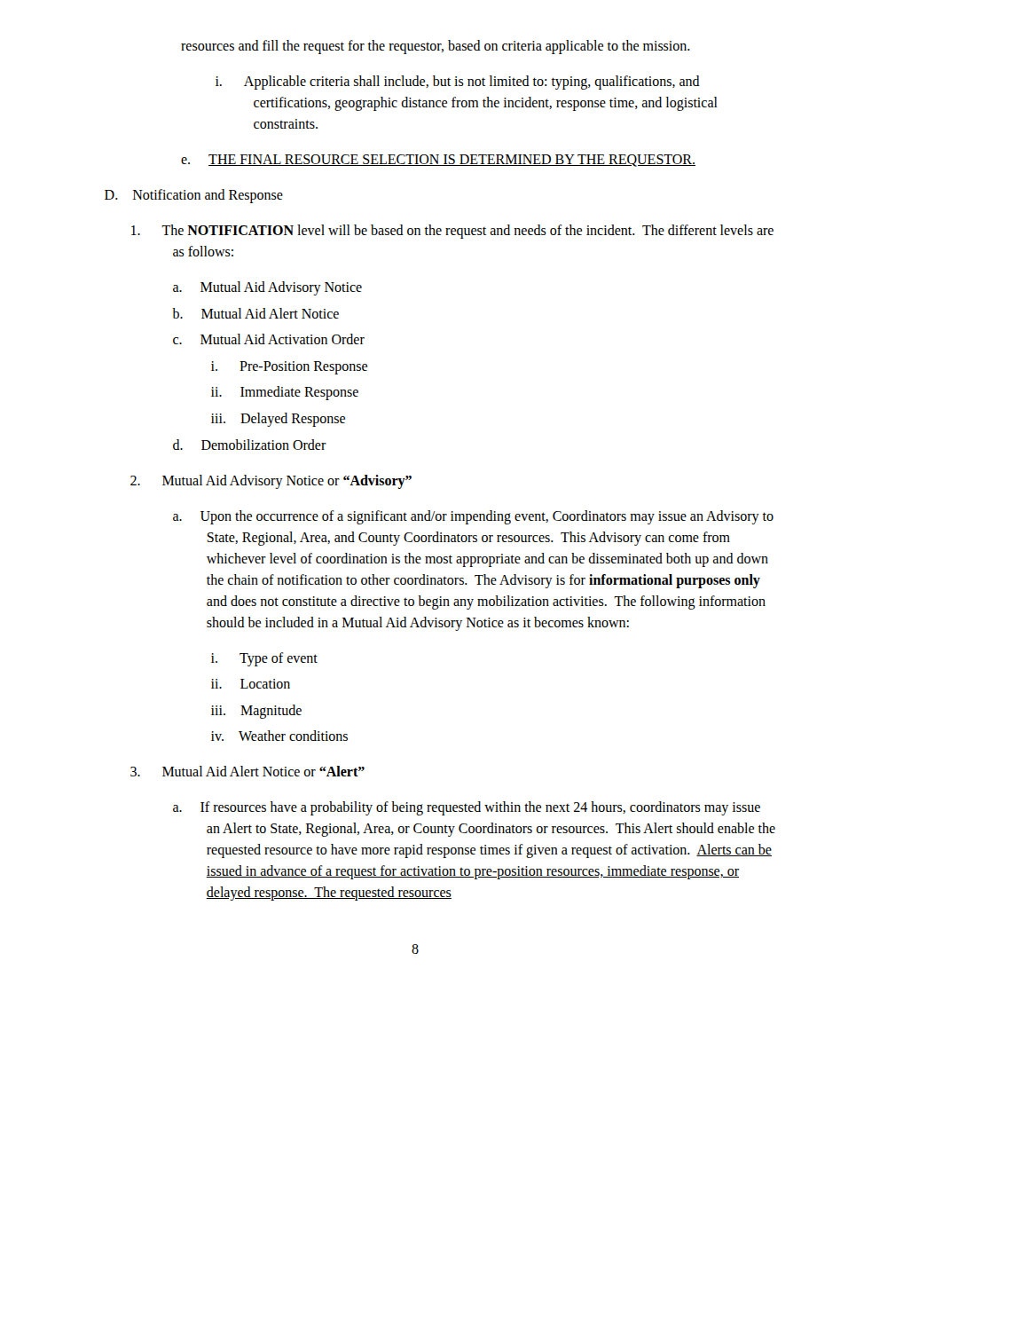resources and fill the request for the requestor, based on criteria applicable to the mission.
i. Applicable criteria shall include, but is not limited to: typing, qualifications, and certifications, geographic distance from the incident, response time, and logistical constraints.
e. THE FINAL RESOURCE SELECTION IS DETERMINED BY THE REQUESTOR.
D. Notification and Response
1. The NOTIFICATION level will be based on the request and needs of the incident. The different levels are as follows:
a. Mutual Aid Advisory Notice
b. Mutual Aid Alert Notice
c. Mutual Aid Activation Order
i. Pre-Position Response
ii. Immediate Response
iii. Delayed Response
d. Demobilization Order
2. Mutual Aid Advisory Notice or “Advisory”
a. Upon the occurrence of a significant and/or impending event, Coordinators may issue an Advisory to State, Regional, Area, and County Coordinators or resources. This Advisory can come from whichever level of coordination is the most appropriate and can be disseminated both up and down the chain of notification to other coordinators. The Advisory is for informational purposes only and does not constitute a directive to begin any mobilization activities. The following information should be included in a Mutual Aid Advisory Notice as it becomes known:
i. Type of event
ii. Location
iii. Magnitude
iv. Weather conditions
3. Mutual Aid Alert Notice or “Alert”
a. If resources have a probability of being requested within the next 24 hours, coordinators may issue an Alert to State, Regional, Area, or County Coordinators or resources. This Alert should enable the requested resource to have more rapid response times if given a request of activation. Alerts can be issued in advance of a request for activation to pre-position resources, immediate response, or delayed response. The requested resources
8